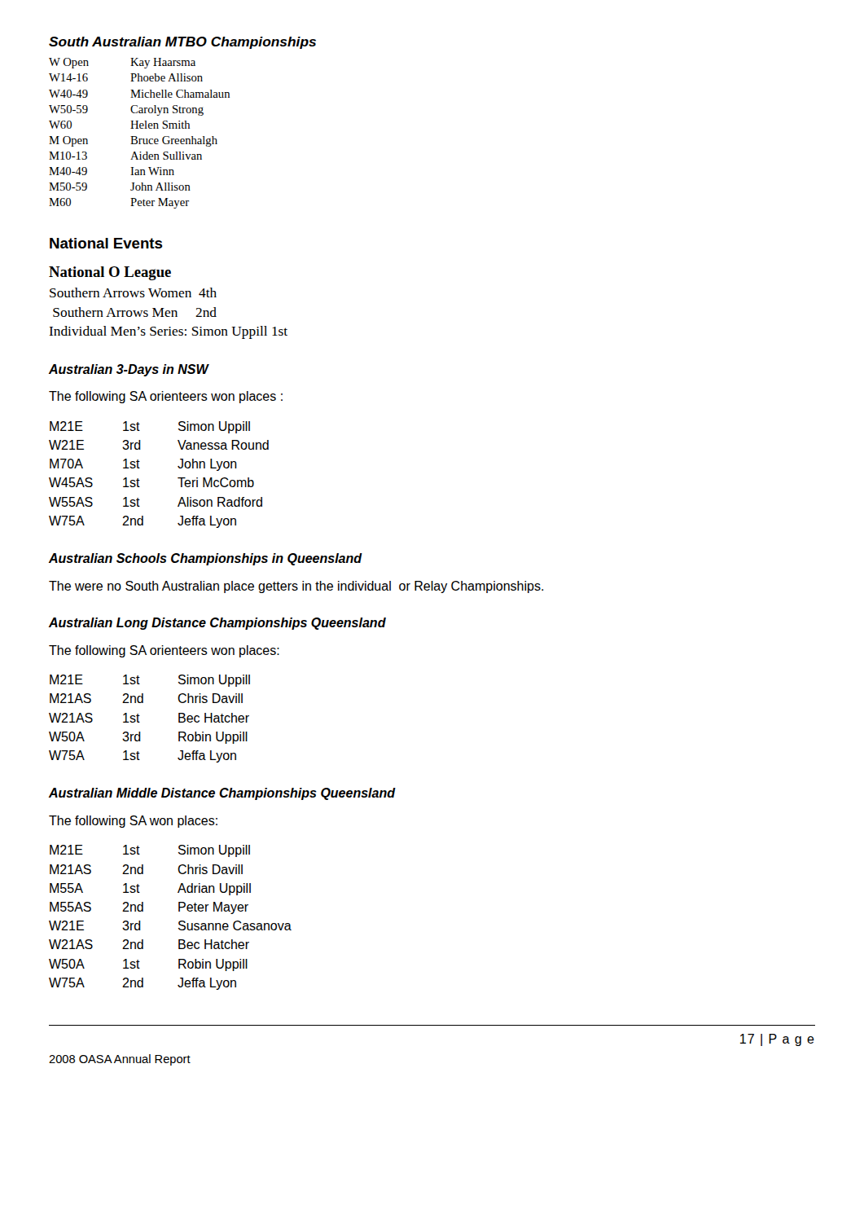South Australian MTBO Championships
| W Open | Kay Haarsma |
| W14-16 | Phoebe Allison |
| W40-49 | Michelle Chamalaun |
| W50-59 | Carolyn Strong |
| W60 | Helen Smith |
| M Open | Bruce Greenhalgh |
| M10-13 | Aiden Sullivan |
| M40-49 | Ian Winn |
| M50-59 | John Allison |
| M60 | Peter Mayer |
National Events
National O League
Southern Arrows Women 4th
Southern Arrows Men 2nd
Individual Men’s Series: Simon Uppill 1st
Australian 3-Days in NSW
The following SA orienteers won places :
| M21E | 1st | Simon Uppill |
| W21E | 3rd | Vanessa Round |
| M70A | 1st | John Lyon |
| W45AS | 1st | Teri McComb |
| W55AS | 1st | Alison Radford |
| W75A | 2nd | Jeffa Lyon |
Australian Schools Championships in Queensland
The were no South Australian place getters in the individual or Relay Championships.
Australian Long Distance Championships Queensland
The following SA orienteers won places:
| M21E | 1st | Simon Uppill |
| M21AS | 2nd | Chris Davill |
| W21AS | 1st | Bec Hatcher |
| W50A | 3rd | Robin Uppill |
| W75A | 1st | Jeffa Lyon |
Australian Middle Distance Championships Queensland
The following SA won places:
| M21E | 1st | Simon Uppill |
| M21AS | 2nd | Chris Davill |
| M55A | 1st | Adrian Uppill |
| M55AS | 2nd | Peter Mayer |
| W21E | 3rd | Susanne Casanova |
| W21AS | 2nd | Bec Hatcher |
| W50A | 1st | Robin Uppill |
| W75A | 2nd | Jeffa Lyon |
17 | P a g e
2008 OASA Annual Report